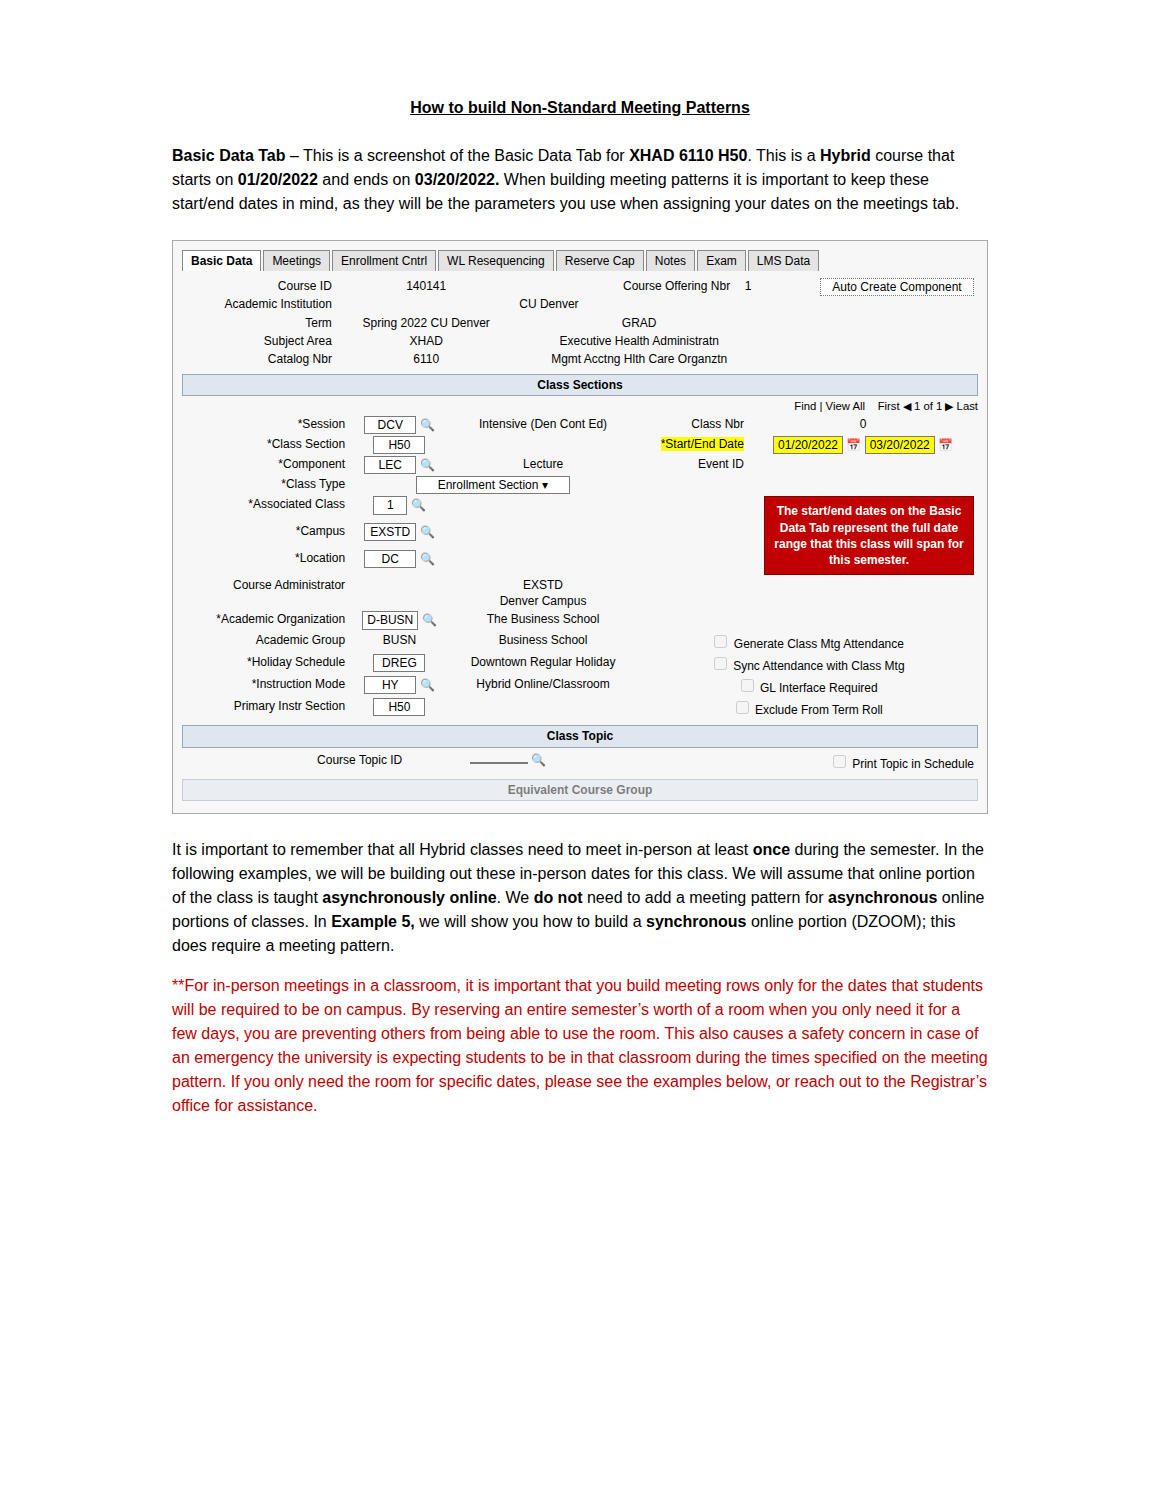How to build Non-Standard Meeting Patterns
Basic Data Tab – This is a screenshot of the Basic Data Tab for XHAD 6110 H50. This is a Hybrid course that starts on 01/20/2022 and ends on 03/20/2022. When building meeting patterns it is important to keep these start/end dates in mind, as they will be the parameters you use when assigning your dates on the meetings tab.
Basic Data Meetings Enrollment Cntrl WL Resequencing Reserve Cap Notes Exam LMS Data
| Course ID | 140141 | Course Offering Nbr | 1 | Auto Create Component |
| Academic Institution | CU Denver |
| Term | Spring 2022 CU Denver | GRAD |
| Subject Area | XHAD | Executive Health Administratn |
| Catalog Nbr | 6110 | Mgmt Acctng Hlth Care Organztn |
Class Sections
Find | View All First ◀ 1 of 1 ▶ Last
| *Session | DCV 🔍 | Intensive (Den Cont Ed) | Class Nbr | 0 |
| *Class Section | H50 | | *Start/End Date | 01/20/2022 📅 03/20/2022 📅 |
| *Component | LEC 🔍 | Lecture | Event ID | |
| *Class Type | Enrollment Section ▾ | |
| *Associated Class | 1 🔍 | The start/end dates on the Basic Data Tab represent the full date range that this class will span for this semester. |
| *Campus | EXSTD 🔍 |
| *Location | DC 🔍 |
| Course Administrator | | EXSTD Denver Campus | |
| *Academic Organization | D-BUSN 🔍 | The Business School | |
| Academic Group | BUSN | Business School | Generate Class Mtg Attendance |
| *Holiday Schedule | DREG | Downtown Regular Holiday | Sync Attendance with Class Mtg |
| *Instruction Mode | HY 🔍 | Hybrid Online/Classroom | GL Interface Required |
| Primary Instr Section | H50 | | Exclude From Term Roll |
Class Topic
| Course Topic ID | 🔍 | Print Topic in Schedule |
Equivalent Course Group
Basic Data tab showing Session DCV, Class Section H50, Component LEC, Start/End Date 01/20/2022 to 03/20/2022 highlighted, Campus EXSTD, Location DC, Academic Organization D-BUSN, Instruction Mode HY (Hybrid Online/Classroom).
It is important to remember that all Hybrid classes need to meet in-person at least once during the semester. In the following examples, we will be building out these in-person dates for this class. We will assume that online portion of the class is taught asynchronously online. We do not need to add a meeting pattern for asynchronous online portions of classes. In Example 5, we will show you how to build a synchronous online portion (DZOOM); this does require a meeting pattern.
**For in-person meetings in a classroom, it is important that you build meeting rows only for the dates that students will be required to be on campus. By reserving an entire semester’s worth of a room when you only need it for a few days, you are preventing others from being able to use the room. This also causes a safety concern in case of an emergency the university is expecting students to be in that classroom during the times specified on the meeting pattern. If you only need the room for specific dates, please see the examples below, or reach out to the Registrar’s office for assistance.